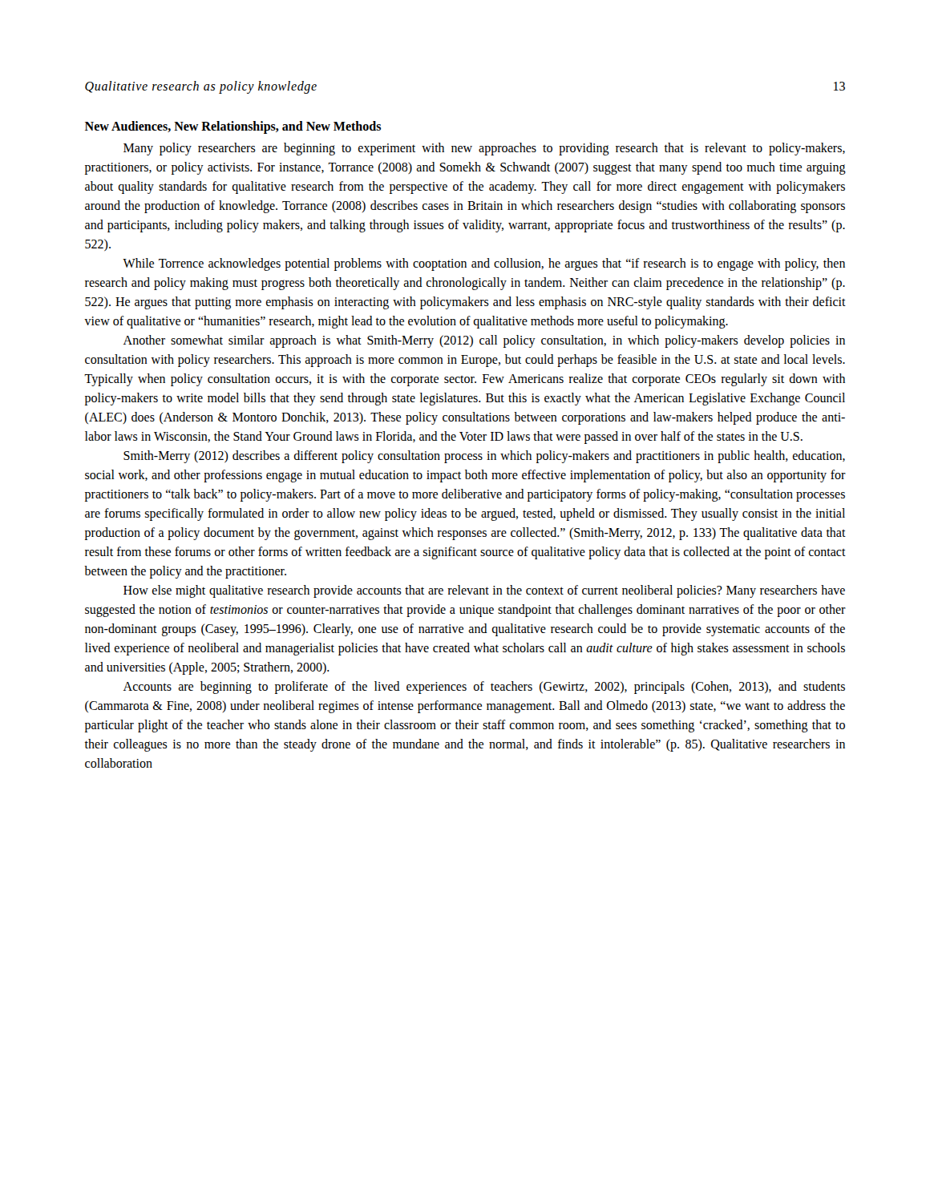Qualitative research as policy knowledge 13
New Audiences, New Relationships, and New Methods
Many policy researchers are beginning to experiment with new approaches to providing research that is relevant to policy-makers, practitioners, or policy activists. For instance, Torrance (2008) and Somekh & Schwandt (2007) suggest that many spend too much time arguing about quality standards for qualitative research from the perspective of the academy. They call for more direct engagement with policymakers around the production of knowledge. Torrance (2008) describes cases in Britain in which researchers design “studies with collaborating sponsors and participants, including policy makers, and talking through issues of validity, warrant, appropriate focus and trustworthiness of the results” (p. 522).
While Torrence acknowledges potential problems with cooptation and collusion, he argues that “if research is to engage with policy, then research and policy making must progress both theoretically and chronologically in tandem. Neither can claim precedence in the relationship” (p. 522). He argues that putting more emphasis on interacting with policymakers and less emphasis on NRC-style quality standards with their deficit view of qualitative or “humanities” research, might lead to the evolution of qualitative methods more useful to policymaking.
Another somewhat similar approach is what Smith-Merry (2012) call policy consultation, in which policy-makers develop policies in consultation with policy researchers. This approach is more common in Europe, but could perhaps be feasible in the U.S. at state and local levels. Typically when policy consultation occurs, it is with the corporate sector. Few Americans realize that corporate CEOs regularly sit down with policy-makers to write model bills that they send through state legislatures. But this is exactly what the American Legislative Exchange Council (ALEC) does (Anderson & Montoro Donchik, 2013). These policy consultations between corporations and law-makers helped produce the anti-labor laws in Wisconsin, the Stand Your Ground laws in Florida, and the Voter ID laws that were passed in over half of the states in the U.S.
Smith-Merry (2012) describes a different policy consultation process in which policy-makers and practitioners in public health, education, social work, and other professions engage in mutual education to impact both more effective implementation of policy, but also an opportunity for practitioners to “talk back” to policy-makers. Part of a move to more deliberative and participatory forms of policy-making, “consultation processes are forums specifically formulated in order to allow new policy ideas to be argued, tested, upheld or dismissed. They usually consist in the initial production of a policy document by the government, against which responses are collected.” (Smith-Merry, 2012, p. 133) The qualitative data that result from these forums or other forms of written feedback are a significant source of qualitative policy data that is collected at the point of contact between the policy and the practitioner.
How else might qualitative research provide accounts that are relevant in the context of current neoliberal policies? Many researchers have suggested the notion of testimonios or counter-narratives that provide a unique standpoint that challenges dominant narratives of the poor or other non-dominant groups (Casey, 1995–1996). Clearly, one use of narrative and qualitative research could be to provide systematic accounts of the lived experience of neoliberal and managerialist policies that have created what scholars call an audit culture of high stakes assessment in schools and universities (Apple, 2005; Strathern, 2000).
Accounts are beginning to proliferate of the lived experiences of teachers (Gewirtz, 2002), principals (Cohen, 2013), and students (Cammarota & Fine, 2008) under neoliberal regimes of intense performance management. Ball and Olmedo (2013) state, “we want to address the particular plight of the teacher who stands alone in their classroom or their staff common room, and sees something ‘cracked’, something that to their colleagues is no more than the steady drone of the mundane and the normal, and finds it intolerable” (p. 85). Qualitative researchers in collaboration